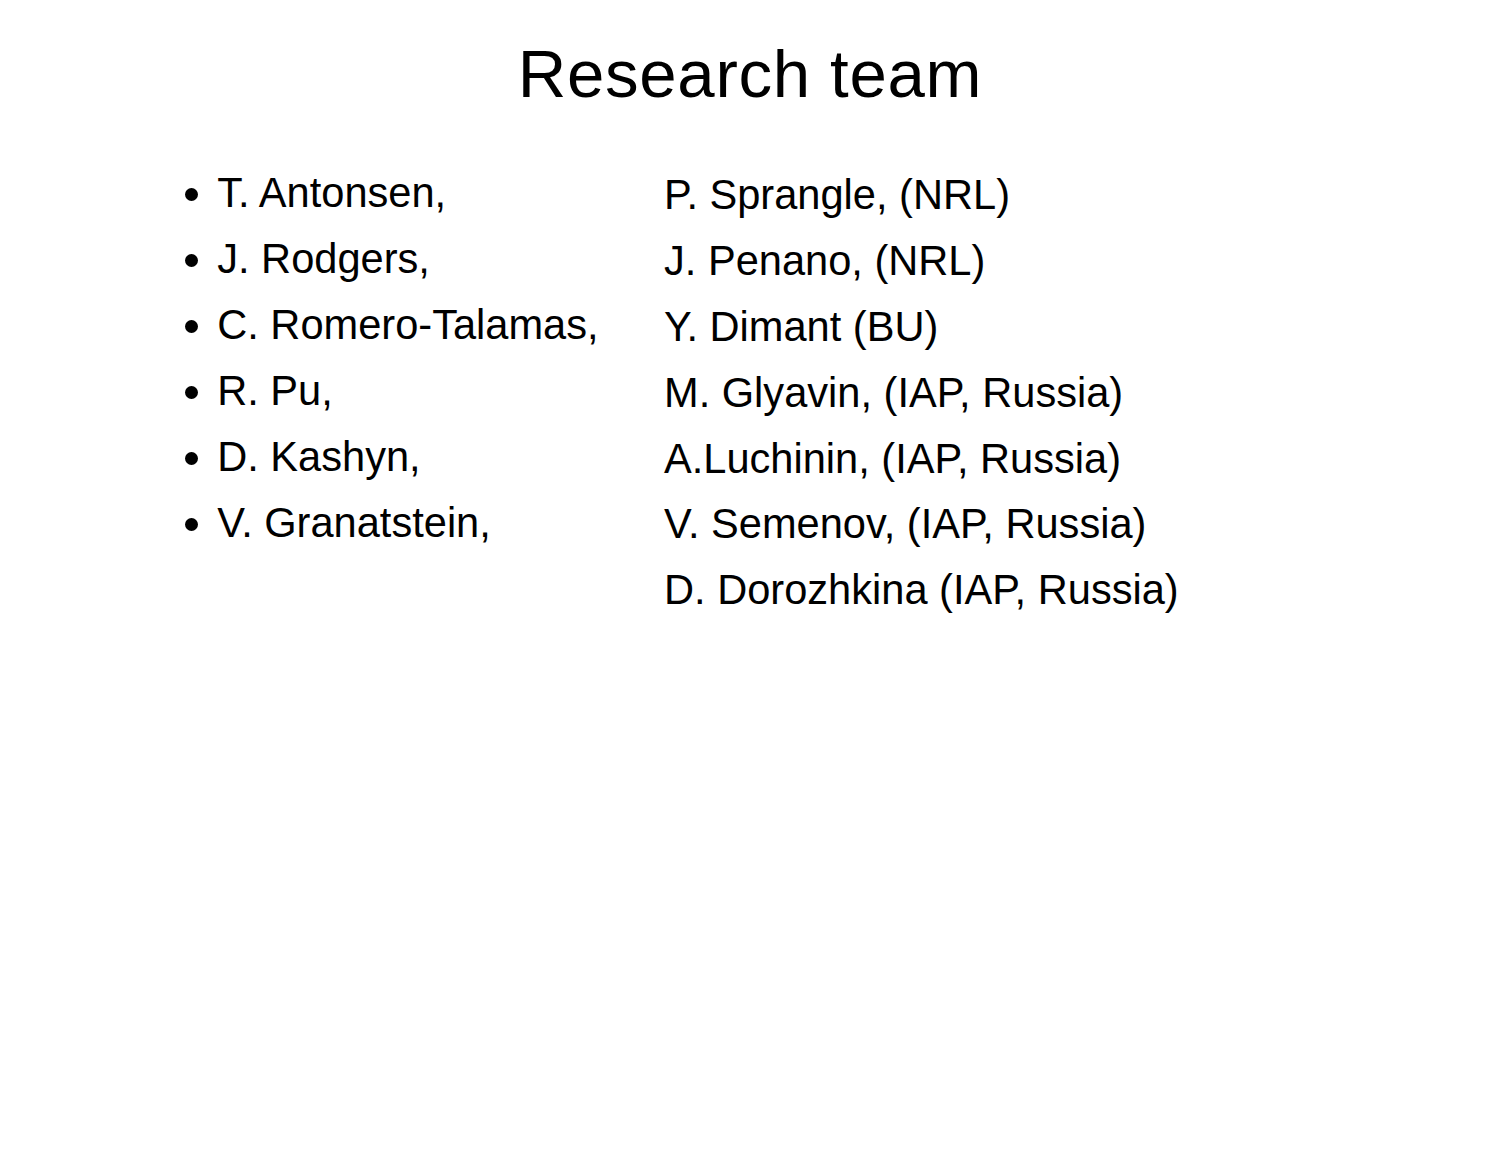Research team
T. Antonsen,
J. Rodgers,
C. Romero-Talamas,
R. Pu,
D. Kashyn,
V. Granatstein,
P. Sprangle, (NRL)
J. Penano, (NRL)
Y. Dimant (BU)
M. Glyavin, (IAP, Russia)
A.Luchinin, (IAP, Russia)
V. Semenov, (IAP, Russia)
D. Dorozhkina (IAP, Russia)